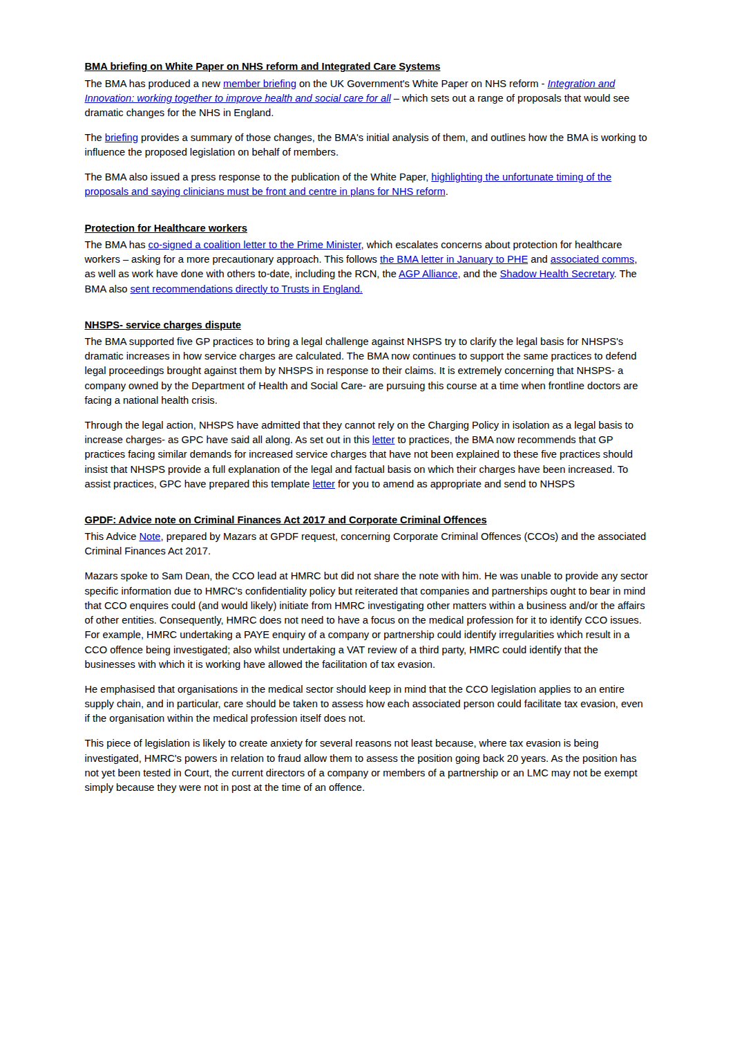BMA briefing on White Paper on NHS reform and Integrated Care Systems
The BMA has produced a new member briefing on the UK Government's White Paper on NHS reform - Integration and Innovation: working together to improve health and social care for all – which sets out a range of proposals that would see dramatic changes for the NHS in England.
The briefing provides a summary of those changes, the BMA's initial analysis of them, and outlines how the BMA is working to influence the proposed legislation on behalf of members.
The BMA also issued a press response to the publication of the White Paper, highlighting the unfortunate timing of the proposals and saying clinicians must be front and centre in plans for NHS reform.
Protection for Healthcare workers
The BMA has co-signed a coalition letter to the Prime Minister, which escalates concerns about protection for healthcare workers – asking for a more precautionary approach. This follows the BMA letter in January to PHE and associated comms, as well as work have done with others to-date, including the RCN, the AGP Alliance, and the Shadow Health Secretary. The BMA also sent recommendations directly to Trusts in England.
NHSPS- service charges dispute
The BMA supported five GP practices to bring a legal challenge against NHSPS try to clarify the legal basis for NHSPS's dramatic increases in how service charges are calculated. The BMA now continues to support the same practices to defend legal proceedings brought against them by NHSPS in response to their claims. It is extremely concerning that NHSPS- a company owned by the Department of Health and Social Care- are pursuing this course at a time when frontline doctors are facing a national health crisis.
Through the legal action, NHSPS have admitted that they cannot rely on the Charging Policy in isolation as a legal basis to increase charges- as GPC have said all along. As set out in this letter to practices, the BMA now recommends that GP practices facing similar demands for increased service charges that have not been explained to these five practices should insist that NHSPS provide a full explanation of the legal and factual basis on which their charges have been increased. To assist practices, GPC have prepared this template letter for you to amend as appropriate and send to NHSPS
GPDF: Advice note on Criminal Finances Act 2017 and Corporate Criminal Offences
This Advice Note, prepared by Mazars at GPDF request, concerning Corporate Criminal Offences (CCOs) and the associated Criminal Finances Act 2017.
Mazars spoke to Sam Dean, the CCO lead at HMRC but did not share the note with him. He was unable to provide any sector specific information due to HMRC's confidentiality policy but reiterated that companies and partnerships ought to bear in mind that CCO enquires could (and would likely) initiate from HMRC investigating other matters within a business and/or the affairs of other entities. Consequently, HMRC does not need to have a focus on the medical profession for it to identify CCO issues. For example, HMRC undertaking a PAYE enquiry of a company or partnership could identify irregularities which result in a CCO offence being investigated; also whilst undertaking a VAT review of a third party, HMRC could identify that the businesses with which it is working have allowed the facilitation of tax evasion.
He emphasised that organisations in the medical sector should keep in mind that the CCO legislation applies to an entire supply chain, and in particular, care should be taken to assess how each associated person could facilitate tax evasion, even if the organisation within the medical profession itself does not.
This piece of legislation is likely to create anxiety for several reasons not least because, where tax evasion is being investigated, HMRC's powers in relation to fraud allow them to assess the position going back 20 years. As the position has not yet been tested in Court, the current directors of a company or members of a partnership or an LMC may not be exempt simply because they were not in post at the time of an offence.